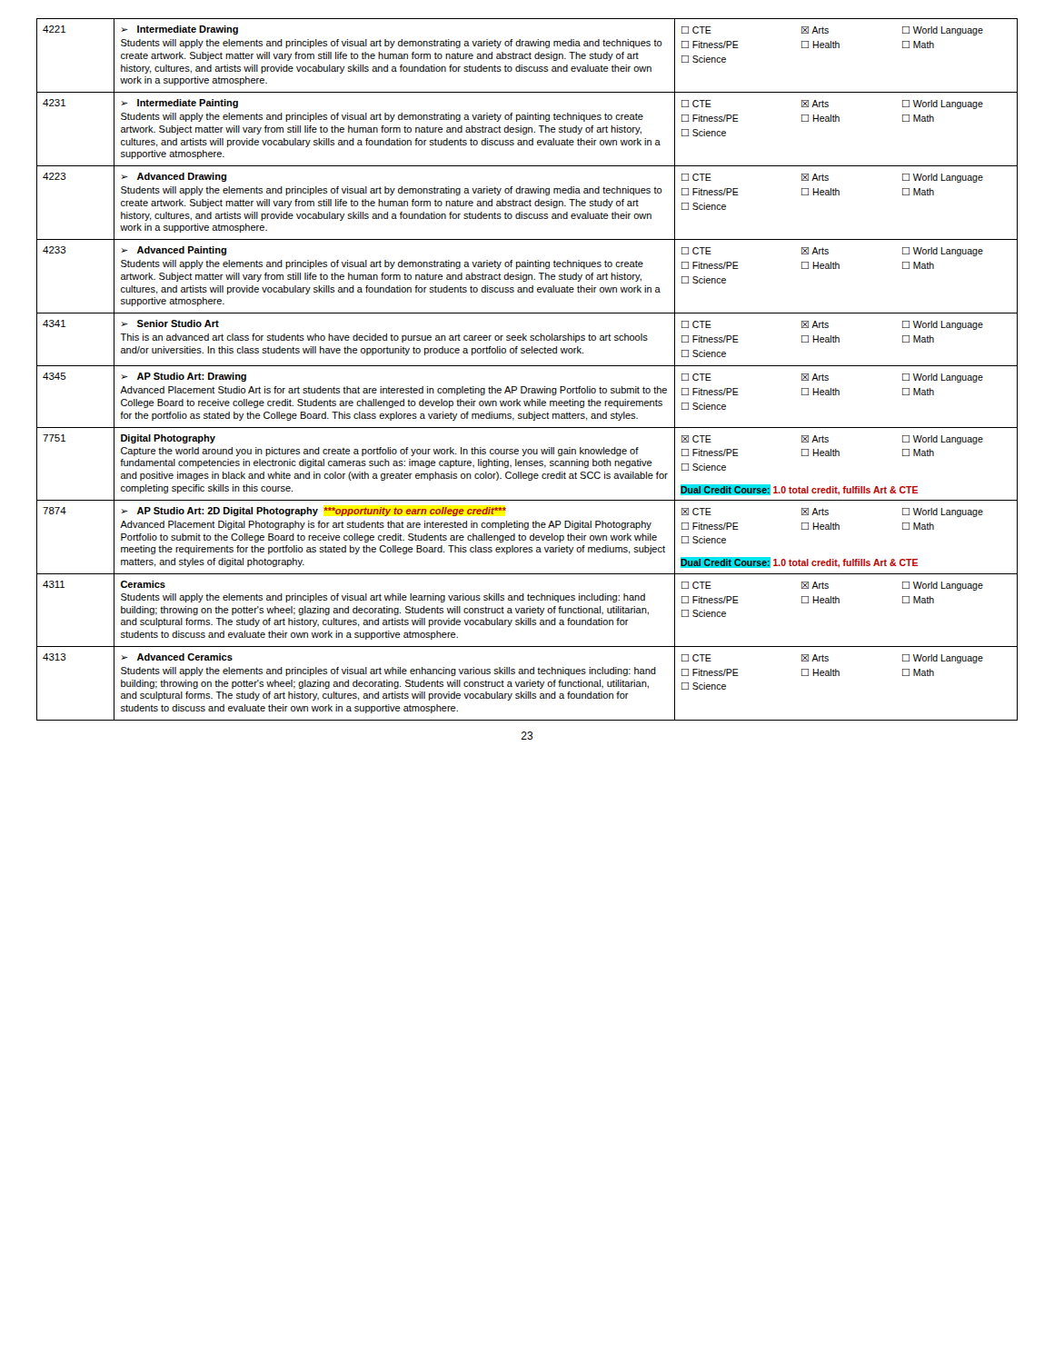| 4221 | ➢ Intermediate Drawing Students will apply the elements and principles of visual art by demonstrating a variety of drawing media and techniques to create artwork. Subject matter will vary from still life to the human form to nature and abstract design. The study of art history, cultures, and artists will provide vocabulary skills and a foundation for students to discuss and evaluate their own work in a supportive atmosphere. | ☐ CTE ☒ Arts ☐ World Language ☐ Fitness/PE ☐ Health ☐ Math ☐ Science |
| 4231 | ➢ Intermediate Painting Students will apply the elements and principles of visual art by demonstrating a variety of painting techniques to create artwork. Subject matter will vary from still life to the human form to nature and abstract design. The study of art history, cultures, and artists will provide vocabulary skills and a foundation for students to discuss and evaluate their own work in a supportive atmosphere. | ☐ CTE ☒ Arts ☐ World Language ☐ Fitness/PE ☐ Health ☐ Math ☐ Science |
| 4223 | ➢ Advanced Drawing Students will apply the elements and principles of visual art by demonstrating a variety of drawing media and techniques to create artwork. Subject matter will vary from still life to the human form to nature and abstract design. The study of art history, cultures, and artists will provide vocabulary skills and a foundation for students to discuss and evaluate their own work in a supportive atmosphere. | ☐ CTE ☒ Arts ☐ World Language ☐ Fitness/PE ☐ Health ☐ Math ☐ Science |
| 4233 | ➢ Advanced Painting Students will apply the elements and principles of visual art by demonstrating a variety of painting techniques to create artwork. Subject matter will vary from still life to the human form to nature and abstract design. The study of art history, cultures, and artists will provide vocabulary skills and a foundation for students to discuss and evaluate their own work in a supportive atmosphere. | ☐ CTE ☒ Arts ☐ World Language ☐ Fitness/PE ☐ Health ☐ Math ☐ Science |
| 4341 | ➢ Senior Studio Art This is an advanced art class for students who have decided to pursue an art career or seek scholarships to art schools and/or universities. In this class students will have the opportunity to produce a portfolio of selected work. | ☐ CTE ☒ Arts ☐ World Language ☐ Fitness/PE ☐ Health ☐ Math ☐ Science |
| 4345 | ➢ AP Studio Art: Drawing Advanced Placement Studio Art is for art students that are interested in completing the AP Drawing Portfolio to submit to the College Board to receive college credit. Students are challenged to develop their own work while meeting the requirements for the portfolio as stated by the College Board. This class explores a variety of mediums, subject matters, and styles. | ☐ CTE ☒ Arts ☐ World Language ☐ Fitness/PE ☐ Health ☐ Math ☐ Science |
| 7751 | Digital Photography Capture the world around you in pictures and create a portfolio of your work. In this course you will gain knowledge of fundamental competencies in electronic digital cameras such as: image capture, lighting, lenses, scanning both negative and positive images in black and white and in color (with a greater emphasis on color). College credit at SCC is available for completing specific skills in this course. | ☒ CTE ☒ Arts ☐ World Language ☐ Fitness/PE ☐ Health ☐ Math ☐ Science Dual Credit Course: 1.0 total credit, fulfills Art & CTE |
| 7874 | ➢ AP Studio Art: 2D Digital Photography ***opportunity to earn college credit*** Advanced Placement Digital Photography is for art students that are interested in completing the AP Digital Photography Portfolio to submit to the College Board to receive college credit. Students are challenged to develop their own work while meeting the requirements for the portfolio as stated by the College Board. This class explores a variety of mediums, subject matters, and styles of digital photography. | ☒ CTE ☒ Arts ☐ World Language ☐ Fitness/PE ☐ Health ☐ Math ☐ Science Dual Credit Course: 1.0 total credit, fulfills Art & CTE |
| 4311 | Ceramics Students will apply the elements and principles of visual art while learning various skills and techniques including: hand building; throwing on the potter's wheel; glazing and decorating. Students will construct a variety of functional, utilitarian, and sculptural forms. The study of art history, cultures, and artists will provide vocabulary skills and a foundation for students to discuss and evaluate their own work in a supportive atmosphere. | ☐ CTE ☒ Arts ☐ World Language ☐ Fitness/PE ☐ Health ☐ Math ☐ Science |
| 4313 | ➢ Advanced Ceramics Students will apply the elements and principles of visual art while enhancing various skills and techniques including: hand building; throwing on the potter's wheel; glazing and decorating. Students will construct a variety of functional, utilitarian, and sculptural forms. The study of art history, cultures, and artists will provide vocabulary skills and a foundation for students to discuss and evaluate their own work in a supportive atmosphere. | ☐ CTE ☒ Arts ☐ World Language ☐ Fitness/PE ☐ Health ☐ Math ☐ Science |
23